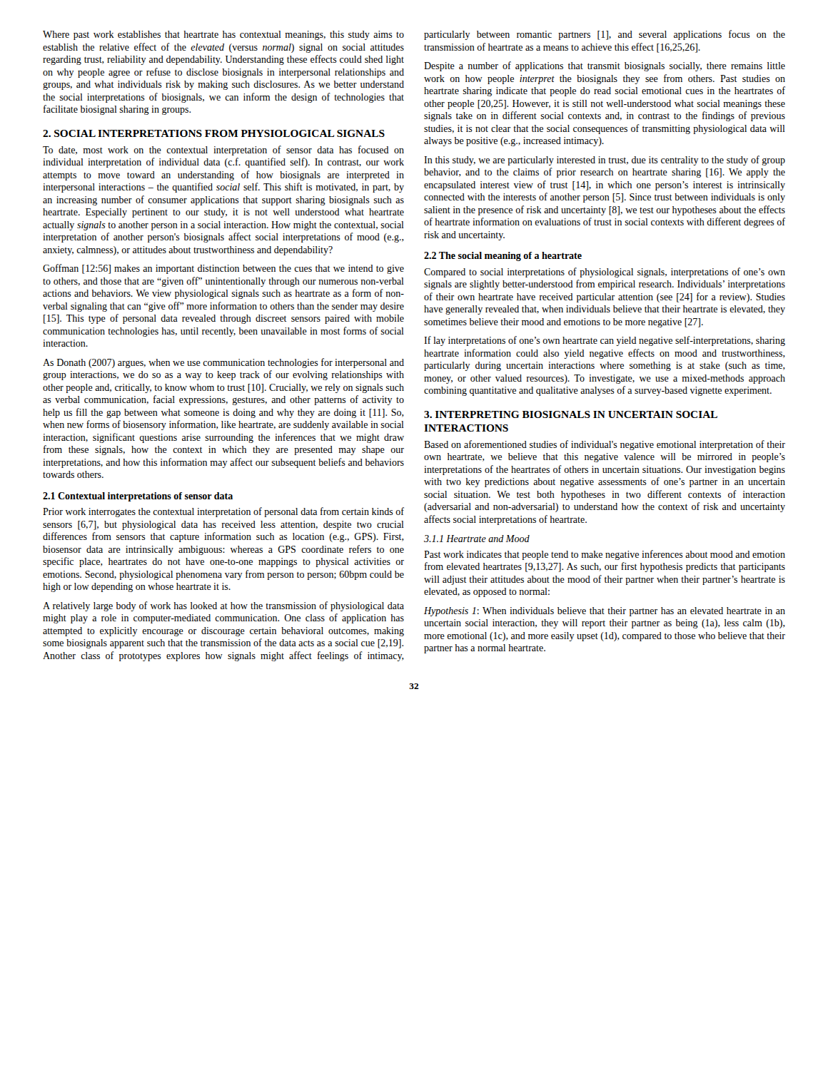Where past work establishes that heartrate has contextual meanings, this study aims to establish the relative effect of the elevated (versus normal) signal on social attitudes regarding trust, reliability and dependability. Understanding these effects could shed light on why people agree or refuse to disclose biosignals in interpersonal relationships and groups, and what individuals risk by making such disclosures. As we better understand the social interpretations of biosignals, we can inform the design of technologies that facilitate biosignal sharing in groups.
2. Social Interpretations from Physiological Signals
To date, most work on the contextual interpretation of sensor data has focused on individual interpretation of individual data (c.f. quantified self). In contrast, our work attempts to move toward an understanding of how biosignals are interpreted in interpersonal interactions – the quantified social self. This shift is motivated, in part, by an increasing number of consumer applications that support sharing biosignals such as heartrate. Especially pertinent to our study, it is not well understood what heartrate actually signals to another person in a social interaction. How might the contextual, social interpretation of another person's biosignals affect social interpretations of mood (e.g., anxiety, calmness), or attitudes about trustworthiness and dependability?
Goffman [12:56] makes an important distinction between the cues that we intend to give to others, and those that are “given off” unintentionally through our numerous non-verbal actions and behaviors. We view physiological signals such as heartrate as a form of non-verbal signaling that can “give off” more information to others than the sender may desire [15]. This type of personal data revealed through discreet sensors paired with mobile communication technologies has, until recently, been unavailable in most forms of social interaction.
As Donath (2007) argues, when we use communication technologies for interpersonal and group interactions, we do so as a way to keep track of our evolving relationships with other people and, critically, to know whom to trust [10]. Crucially, we rely on signals such as verbal communication, facial expressions, gestures, and other patterns of activity to help us fill the gap between what someone is doing and why they are doing it [11]. So, when new forms of biosensory information, like heartrate, are suddenly available in social interaction, significant questions arise surrounding the inferences that we might draw from these signals, how the context in which they are presented may shape our interpretations, and how this information may affect our subsequent beliefs and behaviors towards others.
2.1 Contextual interpretations of sensor data
Prior work interrogates the contextual interpretation of personal data from certain kinds of sensors [6,7], but physiological data has received less attention, despite two crucial differences from sensors that capture information such as location (e.g., GPS). First, biosensor data are intrinsically ambiguous: whereas a GPS coordinate refers to one specific place, heartrates do not have one-to-one mappings to physical activities or emotions. Second, physiological phenomena vary from person to person; 60bpm could be high or low depending on whose heartrate it is.
A relatively large body of work has looked at how the transmission of physiological data might play a role in computer-mediated communication. One class of application has attempted to explicitly encourage or discourage certain behavioral outcomes, making some biosignals apparent such that the transmission of the data acts as a social cue [2,19]. Another class of prototypes explores how signals might affect feelings of intimacy, particularly between romantic partners [1], and several applications focus on the transmission of heartrate as a means to achieve this effect [16,25,26].
Despite a number of applications that transmit biosignals socially, there remains little work on how people interpret the biosignals they see from others. Past studies on heartrate sharing indicate that people do read social emotional cues in the heartrates of other people [20,25]. However, it is still not well-understood what social meanings these signals take on in different social contexts and, in contrast to the findings of previous studies, it is not clear that the social consequences of transmitting physiological data will always be positive (e.g., increased intimacy).
In this study, we are particularly interested in trust, due its centrality to the study of group behavior, and to the claims of prior research on heartrate sharing [16]. We apply the encapsulated interest view of trust [14], in which one person’s interest is intrinsically connected with the interests of another person [5]. Since trust between individuals is only salient in the presence of risk and uncertainty [8], we test our hypotheses about the effects of heartrate information on evaluations of trust in social contexts with different degrees of risk and uncertainty.
2.2 The social meaning of a heartrate
Compared to social interpretations of physiological signals, interpretations of one’s own signals are slightly better-understood from empirical research. Individuals’ interpretations of their own heartrate have received particular attention (see [24] for a review). Studies have generally revealed that, when individuals believe that their heartrate is elevated, they sometimes believe their mood and emotions to be more negative [27].
If lay interpretations of one’s own heartrate can yield negative self-interpretations, sharing heartrate information could also yield negative effects on mood and trustworthiness, particularly during uncertain interactions where something is at stake (such as time, money, or other valued resources). To investigate, we use a mixed-methods approach combining quantitative and qualitative analyses of a survey-based vignette experiment.
3. Interpreting Biosignals in Uncertain Social Interactions
Based on aforementioned studies of individual's negative emotional interpretation of their own heartrate, we believe that this negative valence will be mirrored in people’s interpretations of the heartrates of others in uncertain situations. Our investigation begins with two key predictions about negative assessments of one’s partner in an uncertain social situation. We test both hypotheses in two different contexts of interaction (adversarial and non-adversarial) to understand how the context of risk and uncertainty affects social interpretations of heartrate.
3.1.1 Heartrate and Mood
Past work indicates that people tend to make negative inferences about mood and emotion from elevated heartrates [9,13,27]. As such, our first hypothesis predicts that participants will adjust their attitudes about the mood of their partner when their partner’s heartrate is elevated, as opposed to normal:
Hypothesis 1: When individuals believe that their partner has an elevated heartrate in an uncertain social interaction, they will report their partner as being (1a), less calm (1b), more emotional (1c), and more easily upset (1d), compared to those who believe that their partner has a normal heartrate.
32